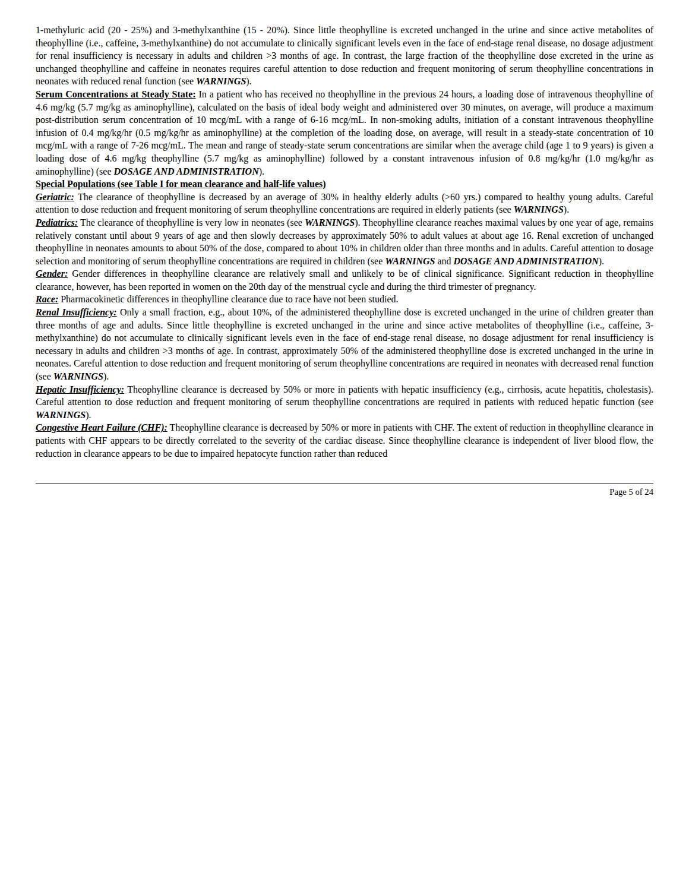1-methyluric acid (20 - 25%) and 3-methylxanthine (15 - 20%). Since little theophylline is excreted unchanged in the urine and since active metabolites of theophylline (i.e., caffeine, 3-methylxanthine) do not accumulate to clinically significant levels even in the face of end-stage renal disease, no dosage adjustment for renal insufficiency is necessary in adults and children >3 months of age. In contrast, the large fraction of the theophylline dose excreted in the urine as unchanged theophylline and caffeine in neonates requires careful attention to dose reduction and frequent monitoring of serum theophylline concentrations in neonates with reduced renal function (see WARNINGS).
Serum Concentrations at Steady State: In a patient who has received no theophylline in the previous 24 hours, a loading dose of intravenous theophylline of 4.6 mg/kg (5.7 mg/kg as aminophylline), calculated on the basis of ideal body weight and administered over 30 minutes, on average, will produce a maximum post-distribution serum concentration of 10 mcg/mL with a range of 6-16 mcg/mL. In non-smoking adults, initiation of a constant intravenous theophylline infusion of 0.4 mg/kg/hr (0.5 mg/kg/hr as aminophylline) at the completion of the loading dose, on average, will result in a steady-state concentration of 10 mcg/mL with a range of 7-26 mcg/mL. The mean and range of steady-state serum concentrations are similar when the average child (age 1 to 9 years) is given a loading dose of 4.6 mg/kg theophylline (5.7 mg/kg as aminophylline) followed by a constant intravenous infusion of 0.8 mg/kg/hr (1.0 mg/kg/hr as aminophylline) (see DOSAGE AND ADMINISTRATION).
Special Populations (see Table I for mean clearance and half-life values)
Geriatric: The clearance of theophylline is decreased by an average of 30% in healthy elderly adults (>60 yrs.) compared to healthy young adults. Careful attention to dose reduction and frequent monitoring of serum theophylline concentrations are required in elderly patients (see WARNINGS).
Pediatrics: The clearance of theophylline is very low in neonates (see WARNINGS). Theophylline clearance reaches maximal values by one year of age, remains relatively constant until about 9 years of age and then slowly decreases by approximately 50% to adult values at about age 16. Renal excretion of unchanged theophylline in neonates amounts to about 50% of the dose, compared to about 10% in children older than three months and in adults. Careful attention to dosage selection and monitoring of serum theophylline concentrations are required in children (see WARNINGS and DOSAGE AND ADMINISTRATION).
Gender: Gender differences in theophylline clearance are relatively small and unlikely to be of clinical significance. Significant reduction in theophylline clearance, however, has been reported in women on the 20th day of the menstrual cycle and during the third trimester of pregnancy.
Race: Pharmacokinetic differences in theophylline clearance due to race have not been studied.
Renal Insufficiency: Only a small fraction, e.g., about 10%, of the administered theophylline dose is excreted unchanged in the urine of children greater than three months of age and adults. Since little theophylline is excreted unchanged in the urine and since active metabolites of theophylline (i.e., caffeine, 3-methylxanthine) do not accumulate to clinically significant levels even in the face of end-stage renal disease, no dosage adjustment for renal insufficiency is necessary in adults and children >3 months of age. In contrast, approximately 50% of the administered theophylline dose is excreted unchanged in the urine in neonates. Careful attention to dose reduction and frequent monitoring of serum theophylline concentrations are required in neonates with decreased renal function (see WARNINGS).
Hepatic Insufficiency: Theophylline clearance is decreased by 50% or more in patients with hepatic insufficiency (e.g., cirrhosis, acute hepatitis, cholestasis). Careful attention to dose reduction and frequent monitoring of serum theophylline concentrations are required in patients with reduced hepatic function (see WARNINGS).
Congestive Heart Failure (CHF): Theophylline clearance is decreased by 50% or more in patients with CHF. The extent of reduction in theophylline clearance in patients with CHF appears to be directly correlated to the severity of the cardiac disease. Since theophylline clearance is independent of liver blood flow, the reduction in clearance appears to be due to impaired hepatocyte function rather than reduced
Page 5 of 24